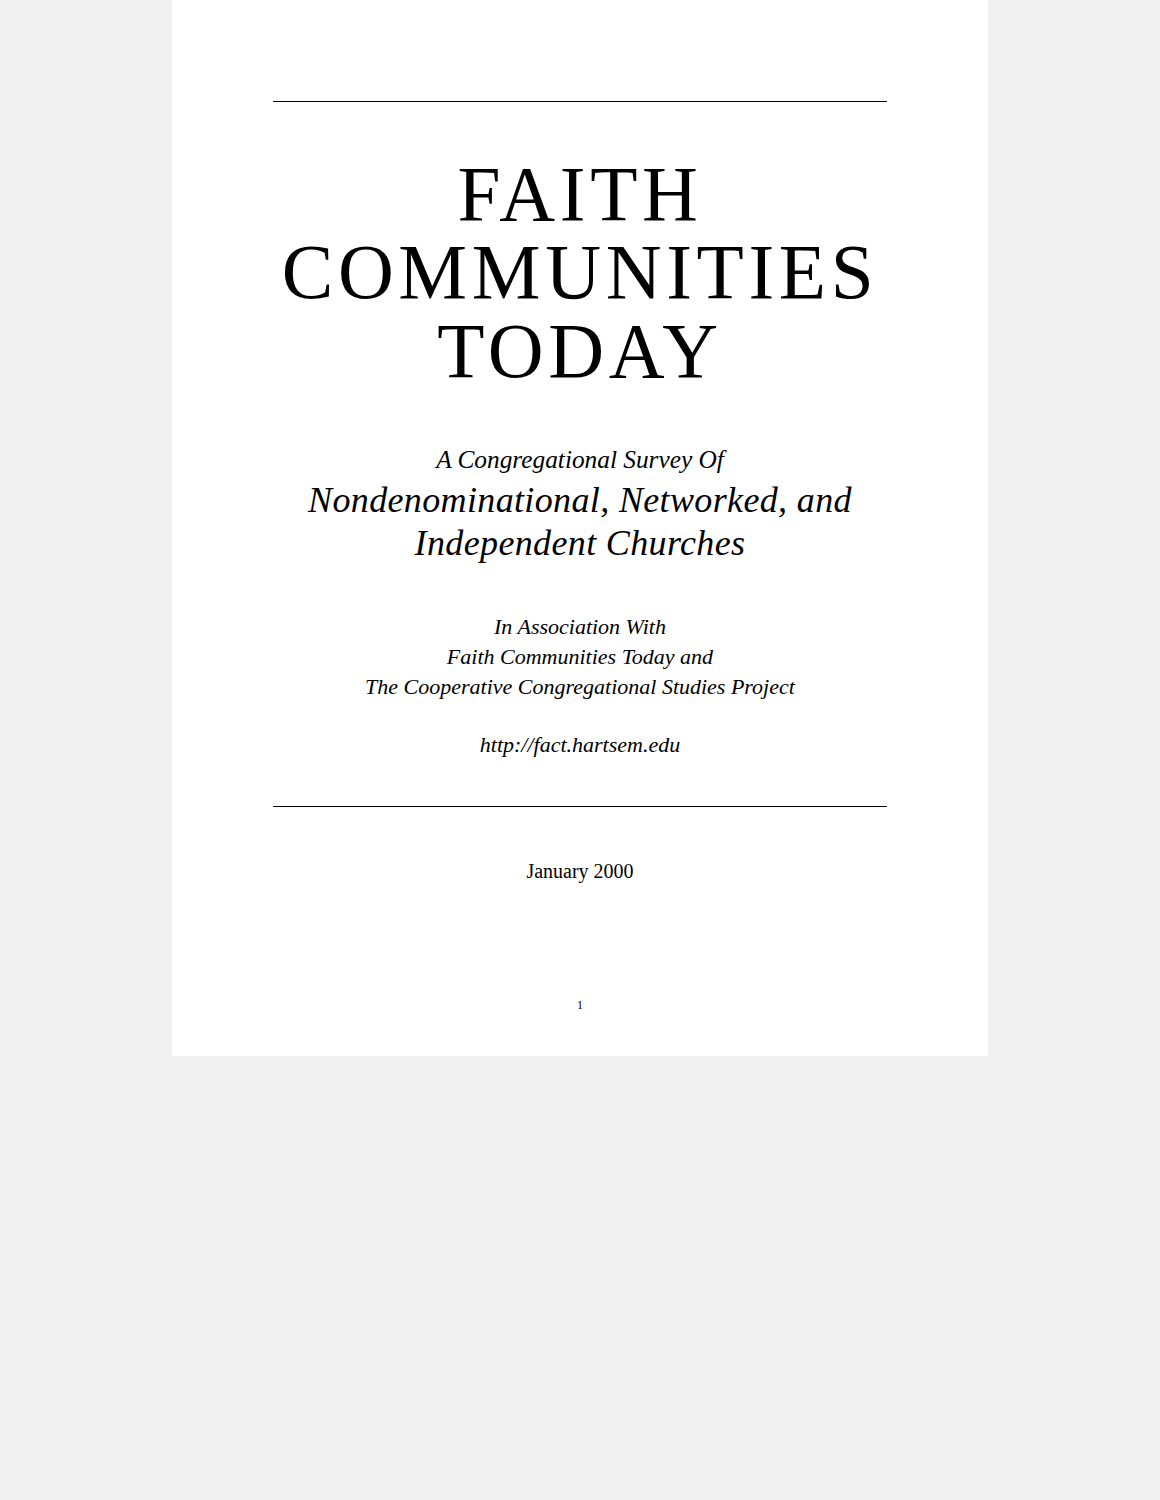FAITH COMMUNITIES TODAY
A Congregational Survey Of
Nondenominational, Networked, and
Independent Churches
In Association With
Faith Communities Today and
The Cooperative Congregational Studies Project
http://fact.hartsem.edu
January 2000
1